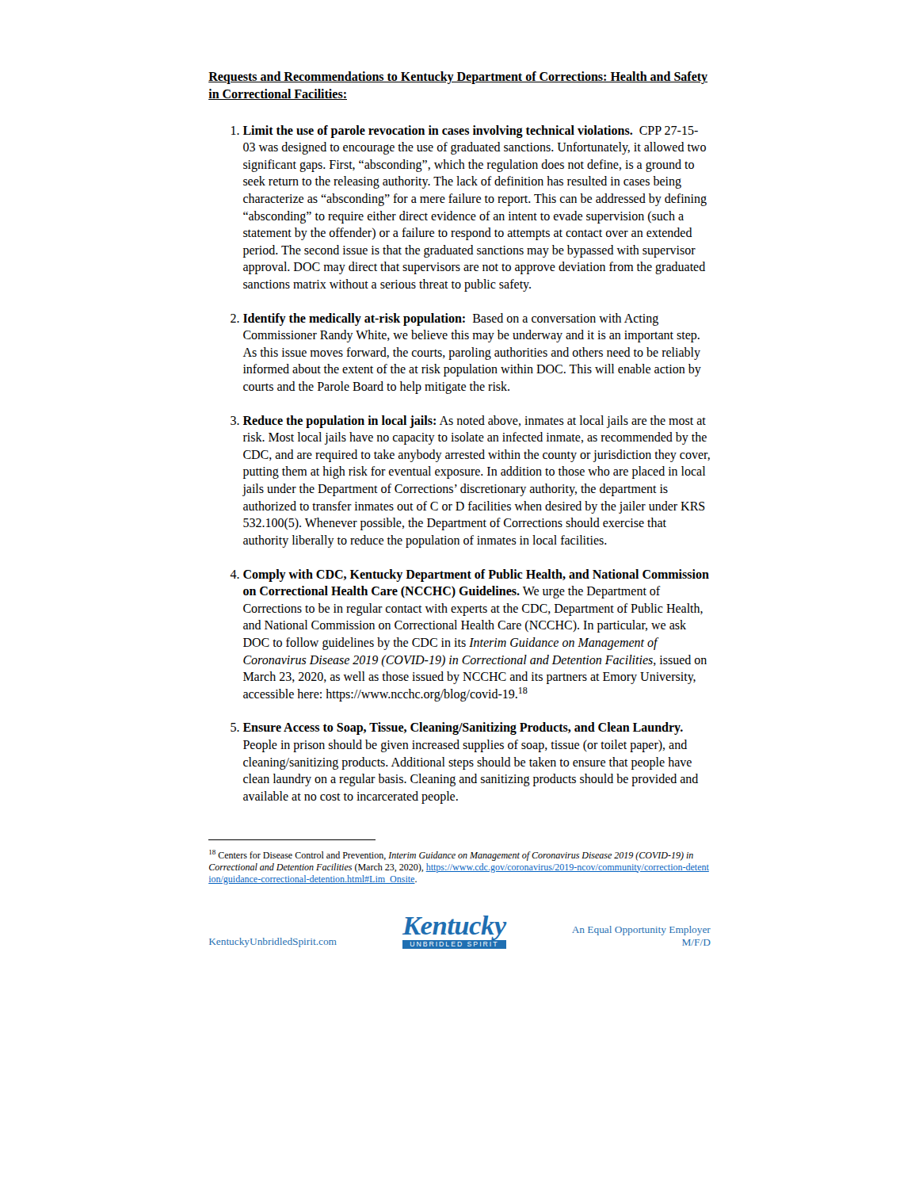Requests and Recommendations to Kentucky Department of Corrections: Health and Safety in Correctional Facilities:
Limit the use of parole revocation in cases involving technical violations. CPP 27-15-03 was designed to encourage the use of graduated sanctions. Unfortunately, it allowed two significant gaps. First, “absconding”, which the regulation does not define, is a ground to seek return to the releasing authority. The lack of definition has resulted in cases being characterize as “absconding” for a mere failure to report. This can be addressed by defining “absconding” to require either direct evidence of an intent to evade supervision (such a statement by the offender) or a failure to respond to attempts at contact over an extended period. The second issue is that the graduated sanctions may be bypassed with supervisor approval. DOC may direct that supervisors are not to approve deviation from the graduated sanctions matrix without a serious threat to public safety.
Identify the medically at-risk population: Based on a conversation with Acting Commissioner Randy White, we believe this may be underway and it is an important step. As this issue moves forward, the courts, paroling authorities and others need to be reliably informed about the extent of the at risk population within DOC. This will enable action by courts and the Parole Board to help mitigate the risk.
Reduce the population in local jails: As noted above, inmates at local jails are the most at risk. Most local jails have no capacity to isolate an infected inmate, as recommended by the CDC, and are required to take anybody arrested within the county or jurisdiction they cover, putting them at high risk for eventual exposure. In addition to those who are placed in local jails under the Department of Corrections’ discretionary authority, the department is authorized to transfer inmates out of C or D facilities when desired by the jailer under KRS 532.100(5). Whenever possible, the Department of Corrections should exercise that authority liberally to reduce the population of inmates in local facilities.
Comply with CDC, Kentucky Department of Public Health, and National Commission on Correctional Health Care (NCCHC) Guidelines. We urge the Department of Corrections to be in regular contact with experts at the CDC, Department of Public Health, and National Commission on Correctional Health Care (NCCHC). In particular, we ask DOC to follow guidelines by the CDC in its Interim Guidance on Management of Coronavirus Disease 2019 (COVID-19) in Correctional and Detention Facilities, issued on March 23, 2020, as well as those issued by NCCHC and its partners at Emory University, accessible here: https://www.ncchc.org/blog/covid-19.18
Ensure Access to Soap, Tissue, Cleaning/Sanitizing Products, and Clean Laundry. People in prison should be given increased supplies of soap, tissue (or toilet paper), and cleaning/sanitizing products. Additional steps should be taken to ensure that people have clean laundry on a regular basis. Cleaning and sanitizing products should be provided and available at no cost to incarcerated people.
18 Centers for Disease Control and Prevention, Interim Guidance on Management of Coronavirus Disease 2019 (COVID-19) in Correctional and Detention Facilities (March 23, 2020), https://www.cdc.gov/coronavirus/2019-ncov/community/correction-detention/guidance-correctional-detention.html#Lim_Onsite.
KentuckyUnbridledSpirit.com
Kentucky UNBRIDLED SPIRIT
An Equal Opportunity Employer
M/F/D